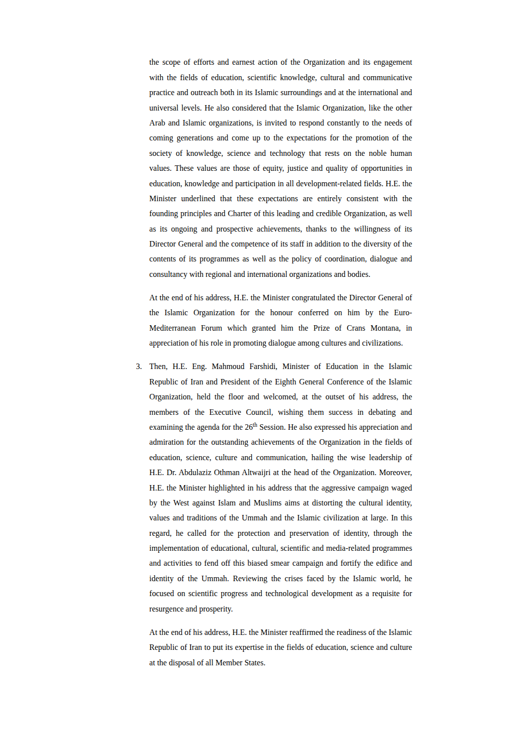the scope of efforts and earnest action of the Organization and its engagement with the fields of education, scientific knowledge, cultural and communicative practice and outreach both in its Islamic surroundings and at the international and universal levels. He also considered that the Islamic Organization, like the other Arab and Islamic organizations, is invited to respond constantly to the needs of coming generations and come up to the expectations for the promotion of the society of knowledge, science and technology that rests on the noble human values. These values are those of equity, justice and quality of opportunities in education, knowledge and participation in all development-related fields. H.E. the Minister underlined that these expectations are entirely consistent with the founding principles and Charter of this leading and credible Organization, as well as its ongoing and prospective achievements, thanks to the willingness of its Director General and the competence of its staff in addition to the diversity of the contents of its programmes as well as the policy of coordination, dialogue and consultancy with regional and international organizations and bodies.
At the end of his address, H.E. the Minister congratulated the Director General of the Islamic Organization for the honour conferred on him by the Euro-Mediterranean Forum which granted him the Prize of Crans Montana, in appreciation of his role in promoting dialogue among cultures and civilizations.
3.
Then, H.E. Eng. Mahmoud Farshidi, Minister of Education in the Islamic Republic of Iran and President of the Eighth General Conference of the Islamic Organization, held the floor and welcomed, at the outset of his address, the members of the Executive Council, wishing them success in debating and examining the agenda for the 26th Session. He also expressed his appreciation and admiration for the outstanding achievements of the Organization in the fields of education, science, culture and communication, hailing the wise leadership of H.E. Dr. Abdulaziz Othman Altwaijri at the head of the Organization. Moreover, H.E. the Minister highlighted in his address that the aggressive campaign waged by the West against Islam and Muslims aims at distorting the cultural identity, values and traditions of the Ummah and the Islamic civilization at large. In this regard, he called for the protection and preservation of identity, through the implementation of educational, cultural, scientific and media-related programmes and activities to fend off this biased smear campaign and fortify the edifice and identity of the Ummah. Reviewing the crises faced by the Islamic world, he focused on scientific progress and technological development as a requisite for resurgence and prosperity.
At the end of his address, H.E. the Minister reaffirmed the readiness of the Islamic Republic of Iran to put its expertise in the fields of education, science and culture at the disposal of all Member States.